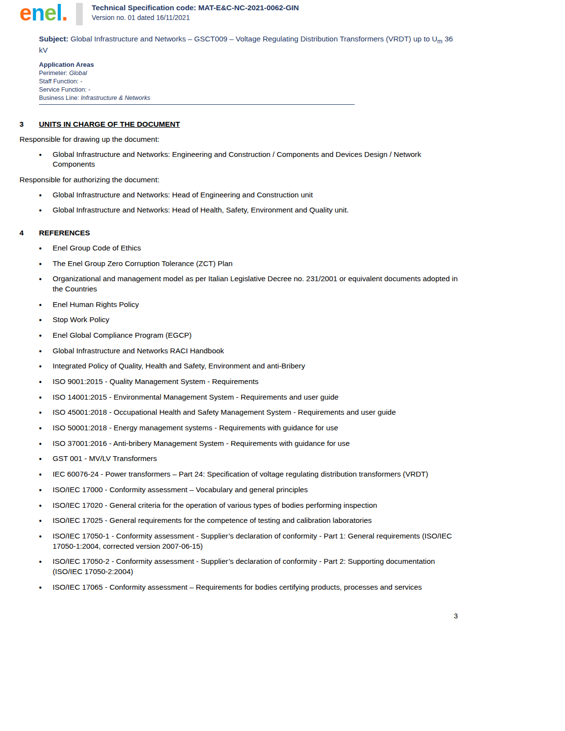enel.
Technical Specification code: MAT-E&C-NC-2021-0062-GIN
Version no. 01 dated 16/11/2021
Subject: Global Infrastructure and Networks – GSCT009 – Voltage Regulating Distribution Transformers (VRDT) up to Um 36 kV
Application Areas
Perimeter: Global
Staff Function: -
Service Function: -
Business Line: Infrastructure & Networks
3 Units in charge of the document
Responsible for drawing up the document:
Global Infrastructure and Networks: Engineering and Construction / Components and Devices Design / Network Components
Responsible for authorizing the document:
Global Infrastructure and Networks: Head of Engineering and Construction unit
Global Infrastructure and Networks: Head of Health, Safety, Environment and Quality unit.
4 REFERENCES
Enel Group Code of Ethics
The Enel Group Zero Corruption Tolerance (ZCT) Plan
Organizational and management model as per Italian Legislative Decree no. 231/2001 or equivalent documents adopted in the Countries
Enel Human Rights Policy
Stop Work Policy
Enel Global Compliance Program (EGCP)
Global Infrastructure and Networks RACI Handbook
Integrated Policy of Quality, Health and Safety, Environment and anti-Bribery
ISO 9001:2015 - Quality Management System - Requirements
ISO 14001:2015 - Environmental Management System - Requirements and user guide
ISO 45001:2018 - Occupational Health and Safety Management System - Requirements and user guide
ISO 50001:2018 - Energy management systems - Requirements with guidance for use
ISO 37001:2016 - Anti-bribery Management System - Requirements with guidance for use
GST 001 - MV/LV Transformers
IEC 60076-24 - Power transformers – Part 24: Specification of voltage regulating distribution transformers (VRDT)
ISO/IEC 17000 - Conformity assessment – Vocabulary and general principles
ISO/IEC 17020 - General criteria for the operation of various types of bodies performing inspection
ISO/IEC 17025 - General requirements for the competence of testing and calibration laboratories
ISO/IEC 17050-1 - Conformity assessment - Supplier’s declaration of conformity - Part 1: General requirements (ISO/IEC 17050-1:2004, corrected version 2007-06-15)
ISO/IEC 17050-2 - Conformity assessment - Supplier’s declaration of conformity - Part 2: Supporting documentation (ISO/IEC 17050-2:2004)
ISO/IEC 17065 - Conformity assessment – Requirements for bodies certifying products, processes and services
3